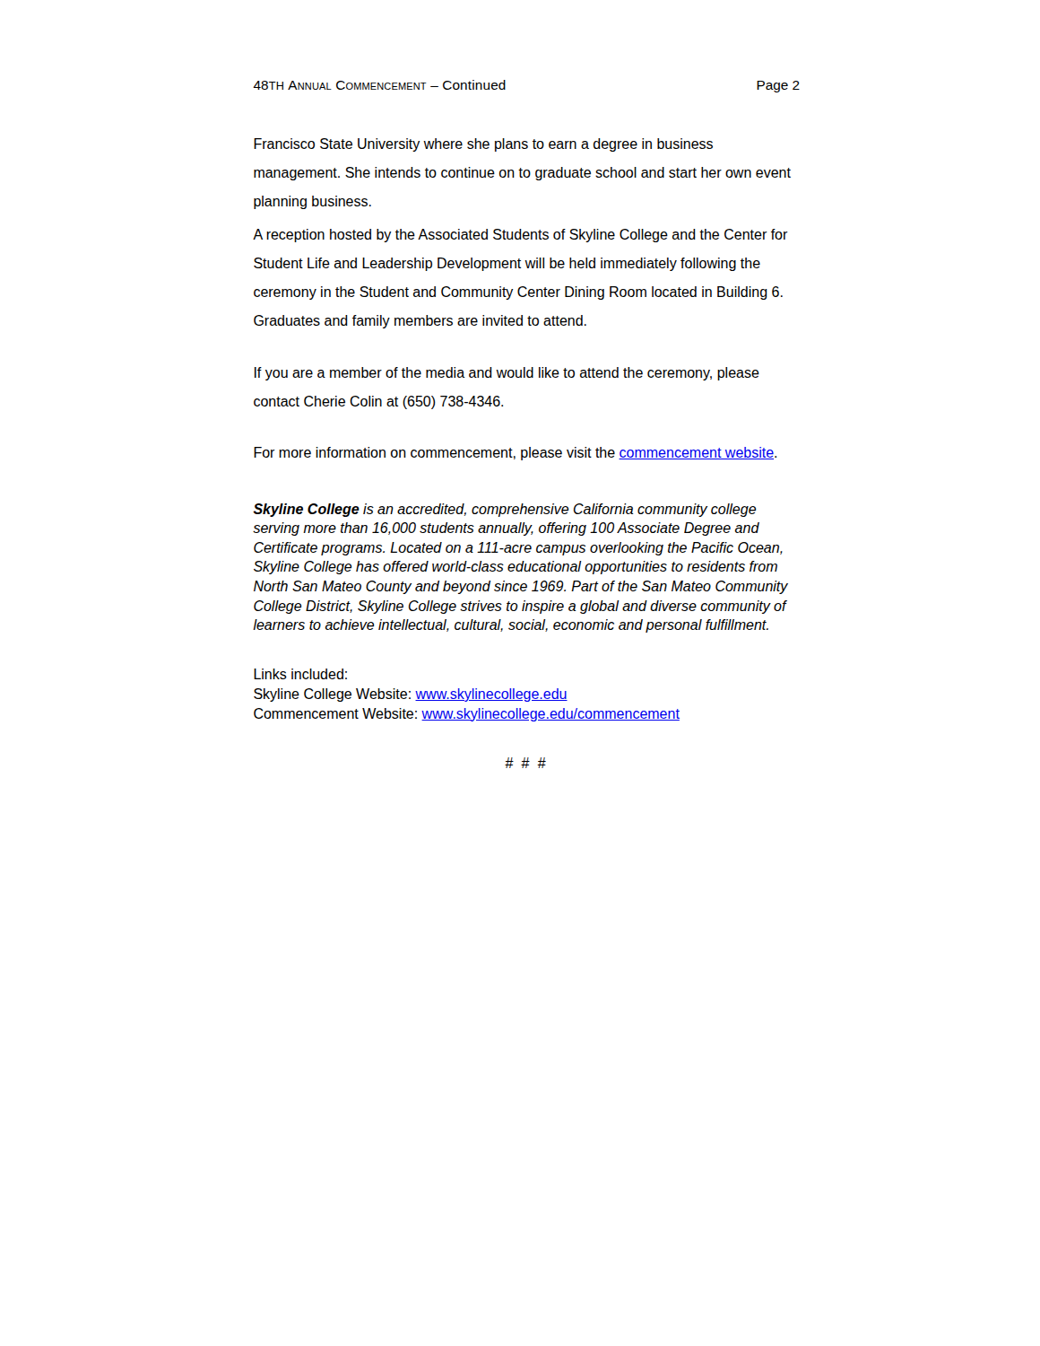48TH Annual Commencement – Continued
Page 2
Francisco State University where she plans to earn a degree in business management. She intends to continue on to graduate school and start her own event planning business.
A reception hosted by the Associated Students of Skyline College and the Center for Student Life and Leadership Development will be held immediately following the ceremony in the Student and Community Center Dining Room located in Building 6. Graduates and family members are invited to attend.
If you are a member of the media and would like to attend the ceremony, please contact Cherie Colin at (650) 738-4346.
For more information on commencement, please visit the commencement website.
Skyline College is an accredited, comprehensive California community college serving more than 16,000 students annually, offering 100 Associate Degree and Certificate programs. Located on a 111-acre campus overlooking the Pacific Ocean, Skyline College has offered world-class educational opportunities to residents from North San Mateo County and beyond since 1969. Part of the San Mateo Community College District, Skyline College strives to inspire a global and diverse community of learners to achieve intellectual, cultural, social, economic and personal fulfillment.
Links included:
Skyline College Website: www.skylinecollege.edu
Commencement Website: www.skylinecollege.edu/commencement
# # #